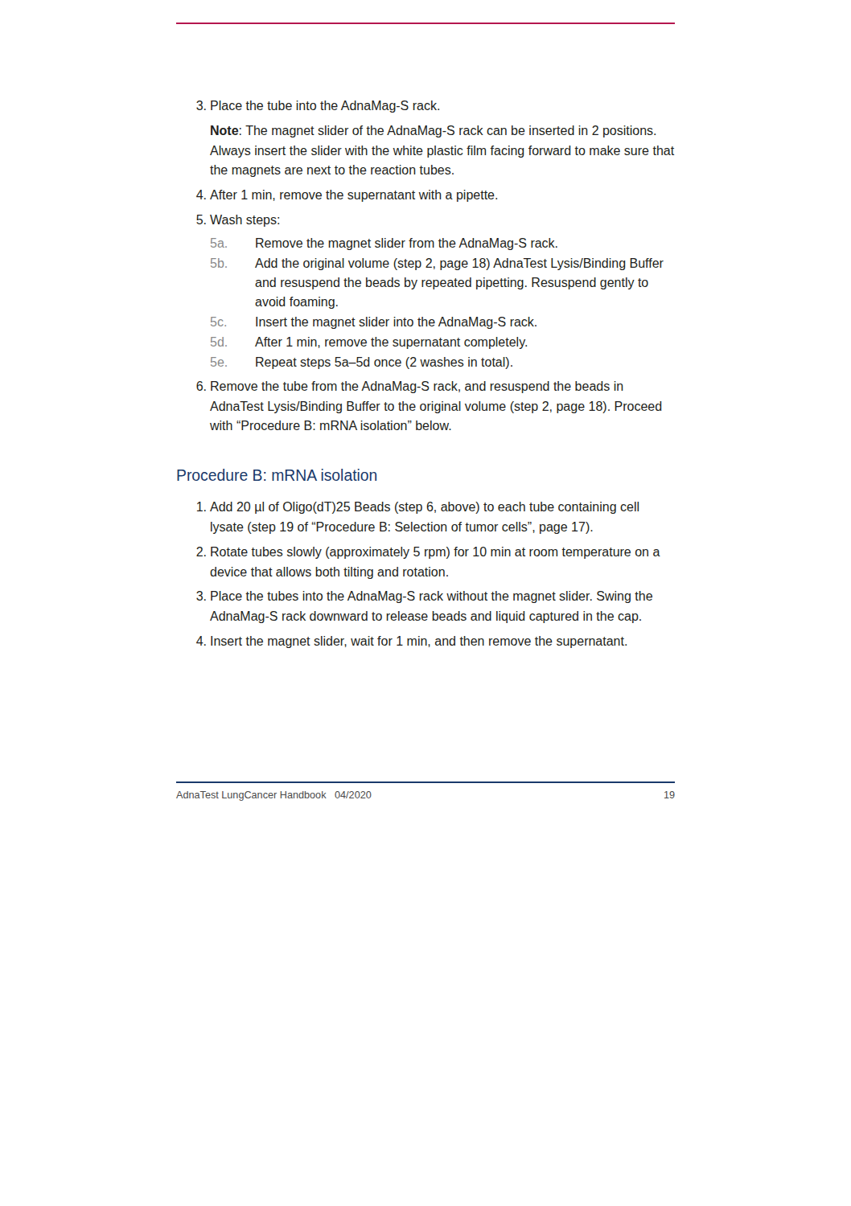Place the tube into the AdnaMag-S rack.
Note: The magnet slider of the AdnaMag-S rack can be inserted in 2 positions. Always insert the slider with the white plastic film facing forward to make sure that the magnets are next to the reaction tubes.
After 1 min, remove the supernatant with a pipette.
Wash steps:
Remove the magnet slider from the AdnaMag-S rack.
Add the original volume (step 2, page 18) AdnaTest Lysis/Binding Buffer and resuspend the beads by repeated pipetting. Resuspend gently to avoid foaming.
Insert the magnet slider into the AdnaMag-S rack.
After 1 min, remove the supernatant completely.
Repeat steps 5a–5d once (2 washes in total).
Remove the tube from the AdnaMag-S rack, and resuspend the beads in AdnaTest Lysis/Binding Buffer to the original volume (step 2, page 18). Proceed with “Procedure B: mRNA isolation” below.
Procedure B: mRNA isolation
Add 20 µl of Oligo(dT)25 Beads (step 6, above) to each tube containing cell lysate (step 19 of “Procedure B: Selection of tumor cells”, page 17).
Rotate tubes slowly (approximately 5 rpm) for 10 min at room temperature on a device that allows both tilting and rotation.
Place the tubes into the AdnaMag-S rack without the magnet slider. Swing the AdnaMag-S rack downward to release beads and liquid captured in the cap.
Insert the magnet slider, wait for 1 min, and then remove the supernatant.
AdnaTest LungCancer Handbook 04/2020 19